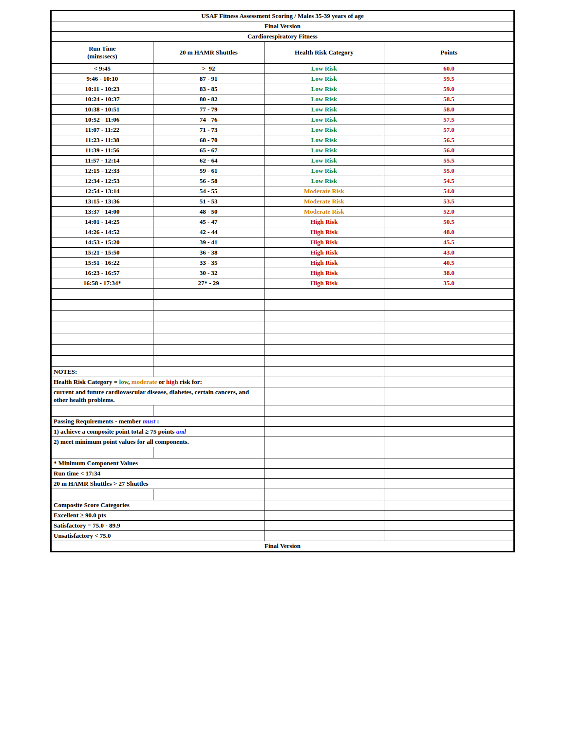| USAF Fitness Assessment Scoring / Males 35-39 years of age |
| Final Version |
| Cardiorespiratory Fitness |
| Run Time (mins:secs) | 20 m HAMR Shuttles | Health Risk Category | Points |
| < 9:45 | > 92 | Low Risk | 60.0 |
| 9:46 - 10:10 | 87 - 91 | Low Risk | 59.5 |
| 10:11 - 10:23 | 83 - 85 | Low Risk | 59.0 |
| 10:24 - 10:37 | 80 - 82 | Low Risk | 58.5 |
| 10:38 - 10:51 | 77 - 79 | Low Risk | 58.0 |
| 10:52 - 11:06 | 74 - 76 | Low Risk | 57.5 |
| 11:07 - 11:22 | 71 - 73 | Low Risk | 57.0 |
| 11:23 - 11:38 | 68 - 70 | Low Risk | 56.5 |
| 11:39 - 11:56 | 65 - 67 | Low Risk | 56.0 |
| 11:57 - 12:14 | 62 - 64 | Low Risk | 55.5 |
| 12:15 - 12:33 | 59 - 61 | Low Risk | 55.0 |
| 12:34 - 12:53 | 56 - 58 | Low Risk | 54.5 |
| 12:54 - 13:14 | 54 - 55 | Moderate Risk | 54.0 |
| 13:15 - 13:36 | 51 - 53 | Moderate Risk | 53.5 |
| 13:37 - 14:00 | 48 - 50 | Moderate Risk | 52.0 |
| 14:01 - 14:25 | 45 - 47 | High Risk | 50.5 |
| 14:26 - 14:52 | 42 - 44 | High Risk | 48.0 |
| 14:53 - 15:20 | 39 - 41 | High Risk | 45.5 |
| 15:21 - 15:50 | 36 - 38 | High Risk | 43.0 |
| 15:51 - 16:22 | 33 - 35 | High Risk | 40.5 |
| 16:23 - 16:57 | 30 - 32 | High Risk | 38.0 |
| 16:58 - 17:34* | 27* - 29 | High Risk | 35.0 |
| NOTES: | | | |
| Health Risk Category = low , moderate or high risk for: | | |
| current and future cardiovascular disease, diabetes, certain cancers, and other health problems. | | |
| Passing Requirements - member must : | | |
| 1) achieve a composite point total ≥ 75 points and | | |
| 2) meet minimum point values for all components. | | |
| * Minimum Component Values | | |
| Run time < 17:34 | | |
| 20 m HAMR Shuttles > 27 Shuttles | | |
| Composite Score Categories | | |
| Excellent ≥ 90.0 pts | | |
| Satisfactory = 75.0 - 89.9 | | |
| Unsatisfactory < 75.0 | | |
| Final Version |